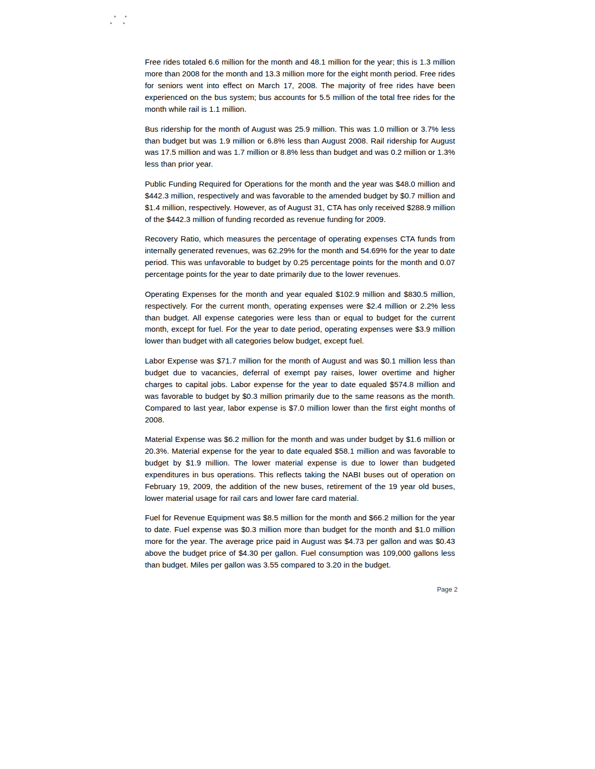• • • •
Free rides totaled 6.6 million for the month and 48.1 million for the year; this is 1.3 million more than 2008 for the month and 13.3 million more for the eight month period. Free rides for seniors went into effect on March 17, 2008. The majority of free rides have been experienced on the bus system; bus accounts for 5.5 million of the total free rides for the month while rail is 1.1 million.
Bus ridership for the month of August was 25.9 million. This was 1.0 million or 3.7% less than budget but was 1.9 million or 6.8% less than August 2008. Rail ridership for August was 17.5 million and was 1.7 million or 8.8% less than budget and was 0.2 million or 1.3% less than prior year.
Public Funding Required for Operations for the month and the year was $48.0 million and $442.3 million, respectively and was favorable to the amended budget by $0.7 million and $1.4 million, respectively. However, as of August 31, CTA has only received $288.9 million of the $442.3 million of funding recorded as revenue funding for 2009.
Recovery Ratio, which measures the percentage of operating expenses CTA funds from internally generated revenues, was 62.29% for the month and 54.69% for the year to date period. This was unfavorable to budget by 0.25 percentage points for the month and 0.07 percentage points for the year to date primarily due to the lower revenues.
Operating Expenses for the month and year equaled $102.9 million and $830.5 million, respectively. For the current month, operating expenses were $2.4 million or 2.2% less than budget. All expense categories were less than or equal to budget for the current month, except for fuel. For the year to date period, operating expenses were $3.9 million lower than budget with all categories below budget, except fuel.
Labor Expense was $71.7 million for the month of August and was $0.1 million less than budget due to vacancies, deferral of exempt pay raises, lower overtime and higher charges to capital jobs. Labor expense for the year to date equaled $574.8 million and was favorable to budget by $0.3 million primarily due to the same reasons as the month. Compared to last year, labor expense is $7.0 million lower than the first eight months of 2008.
Material Expense was $6.2 million for the month and was under budget by $1.6 million or 20.3%. Material expense for the year to date equaled $58.1 million and was favorable to budget by $1.9 million. The lower material expense is due to lower than budgeted expenditures in bus operations. This reflects taking the NABI buses out of operation on February 19, 2009, the addition of the new buses, retirement of the 19 year old buses, lower material usage for rail cars and lower fare card material.
Fuel for Revenue Equipment was $8.5 million for the month and $66.2 million for the year to date. Fuel expense was $0.3 million more than budget for the month and $1.0 million more for the year. The average price paid in August was $4.73 per gallon and was $0.43 above the budget price of $4.30 per gallon. Fuel consumption was 109,000 gallons less than budget. Miles per gallon was 3.55 compared to 3.20 in the budget.
Page 2